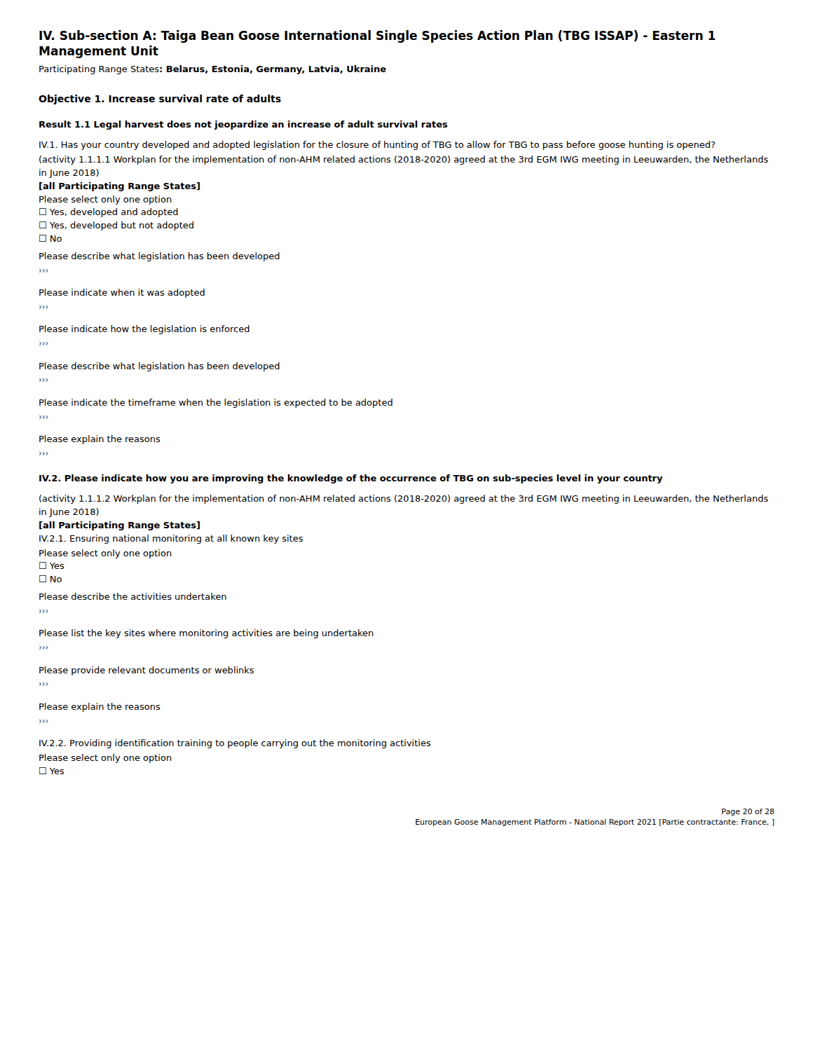IV. Sub-section A: Taiga Bean Goose International Single Species Action Plan (TBG ISSAP) - Eastern 1 Management Unit
Participating Range States: Belarus, Estonia, Germany, Latvia, Ukraine
Objective 1. Increase survival rate of adults
Result 1.1 Legal harvest does not jeopardize an increase of adult survival rates
IV.1. Has your country developed and adopted legislation for the closure of hunting of TBG to allow for TBG to pass before goose hunting is opened?
(activity 1.1.1.1 Workplan for the implementation of non-AHM related actions (2018-2020) agreed at the 3rd EGM IWG meeting in Leeuwarden, the Netherlands in June 2018)
[all Participating Range States]
Please select only one option
☐ Yes, developed and adopted
☐ Yes, developed but not adopted
☐ No
Please describe what legislation has been developed
›››
Please indicate when it was adopted
›››
Please indicate how the legislation is enforced
›››
Please describe what legislation has been developed
›››
Please indicate the timeframe when the legislation is expected to be adopted
›››
Please explain the reasons
›››
IV.2. Please indicate how you are improving the knowledge of the occurrence of TBG on sub-species level in your country
(activity 1.1.1.2 Workplan for the implementation of non-AHM related actions (2018-2020) agreed at the 3rd EGM IWG meeting in Leeuwarden, the Netherlands in June 2018)
[all Participating Range States]
IV.2.1. Ensuring national monitoring at all known key sites
Please select only one option
☐ Yes
☐ No
Please describe the activities undertaken
›››
Please list the key sites where monitoring activities are being undertaken
›››
Please provide relevant documents or weblinks
›››
Please explain the reasons
›››
IV.2.2. Providing identification training to people carrying out the monitoring activities
Please select only one option
☐ Yes
Page 20 of 28
European Goose Management Platform - National Report 2021 [Partie contractante: France, ]